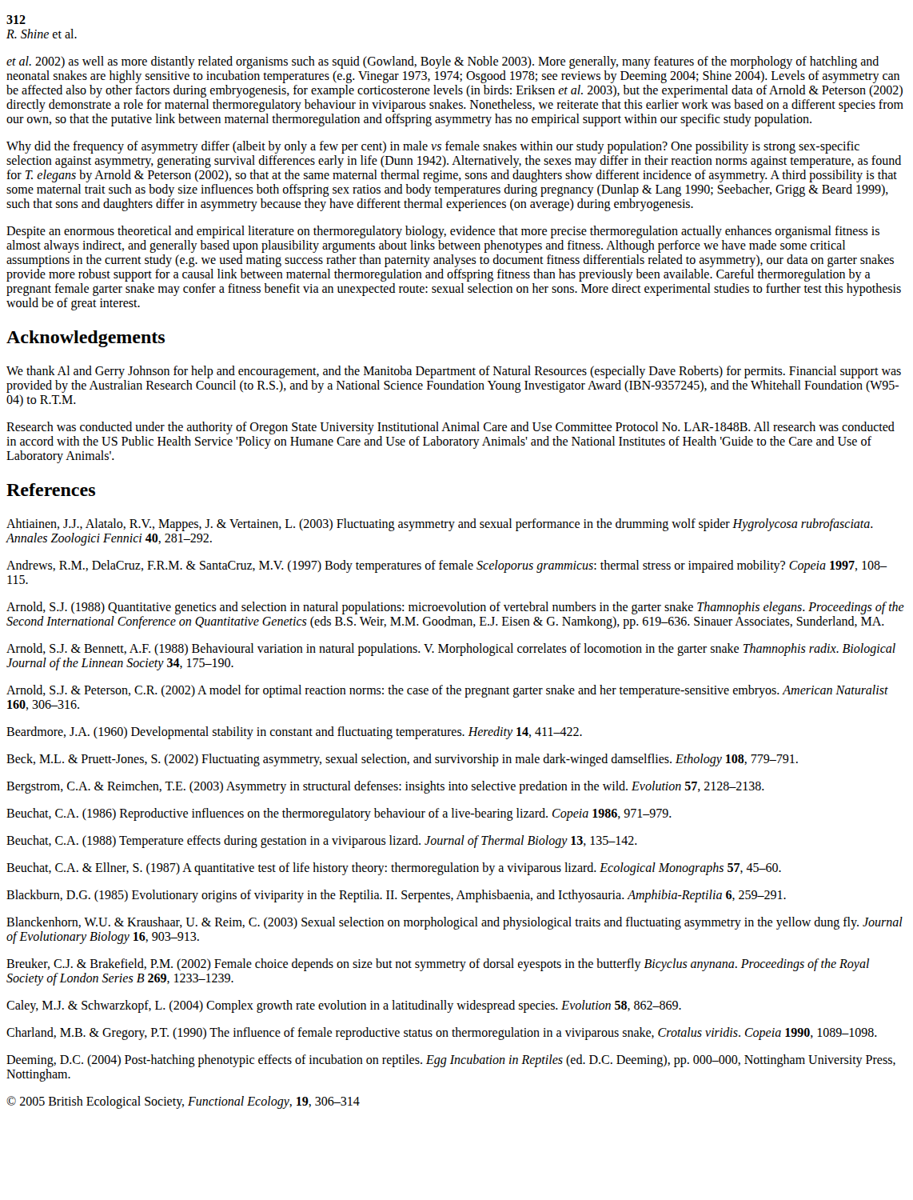312
R. Shine et al.
et al. 2002) as well as more distantly related organisms such as squid (Gowland, Boyle & Noble 2003). More generally, many features of the morphology of hatchling and neonatal snakes are highly sensitive to incubation temperatures (e.g. Vinegar 1973, 1974; Osgood 1978; see reviews by Deeming 2004; Shine 2004). Levels of asymmetry can be affected also by other factors during embryogenesis, for example corticosterone levels (in birds: Eriksen et al. 2003), but the experimental data of Arnold & Peterson (2002) directly demonstrate a role for maternal thermoregulatory behaviour in viviparous snakes. Nonetheless, we reiterate that this earlier work was based on a different species from our own, so that the putative link between maternal thermoregulation and offspring asymmetry has no empirical support within our specific study population.
Why did the frequency of asymmetry differ (albeit by only a few per cent) in male vs female snakes within our study population? One possibility is strong sex-specific selection against asymmetry, generating survival differences early in life (Dunn 1942). Alternatively, the sexes may differ in their reaction norms against temperature, as found for T. elegans by Arnold & Peterson (2002), so that at the same maternal thermal regime, sons and daughters show different incidence of asymmetry. A third possibility is that some maternal trait such as body size influences both offspring sex ratios and body temperatures during pregnancy (Dunlap & Lang 1990; Seebacher, Grigg & Beard 1999), such that sons and daughters differ in asymmetry because they have different thermal experiences (on average) during embryogenesis.
Despite an enormous theoretical and empirical literature on thermoregulatory biology, evidence that more precise thermoregulation actually enhances organismal fitness is almost always indirect, and generally based upon plausibility arguments about links between phenotypes and fitness. Although perforce we have made some critical assumptions in the current study (e.g. we used mating success rather than paternity analyses to document fitness differentials related to asymmetry), our data on garter snakes provide more robust support for a causal link between maternal thermoregulation and offspring fitness than has previously been available. Careful thermoregulation by a pregnant female garter snake may confer a fitness benefit via an unexpected route: sexual selection on her sons. More direct experimental studies to further test this hypothesis would be of great interest.
Acknowledgements
We thank Al and Gerry Johnson for help and encouragement, and the Manitoba Department of Natural Resources (especially Dave Roberts) for permits. Financial support was provided by the Australian Research Council (to R.S.), and by a National Science Foundation Young Investigator Award (IBN-9357245), and the Whitehall Foundation (W95-04) to R.T.M.
Research was conducted under the authority of Oregon State University Institutional Animal Care and Use Committee Protocol No. LAR-1848B. All research was conducted in accord with the US Public Health Service 'Policy on Humane Care and Use of Laboratory Animals' and the National Institutes of Health 'Guide to the Care and Use of Laboratory Animals'.
References
Ahtiainen, J.J., Alatalo, R.V., Mappes, J. & Vertainen, L. (2003) Fluctuating asymmetry and sexual performance in the drumming wolf spider Hygrolycosa rubrofasciata. Annales Zoologici Fennici 40, 281–292.
Andrews, R.M., DelaCruz, F.R.M. & SantaCruz, M.V. (1997) Body temperatures of female Sceloporus grammicus: thermal stress or impaired mobility? Copeia 1997, 108–115.
Arnold, S.J. (1988) Quantitative genetics and selection in natural populations: microevolution of vertebral numbers in the garter snake Thamnophis elegans. Proceedings of the Second International Conference on Quantitative Genetics (eds B.S. Weir, M.M. Goodman, E.J. Eisen & G. Namkong), pp. 619–636. Sinauer Associates, Sunderland, MA.
Arnold, S.J. & Bennett, A.F. (1988) Behavioural variation in natural populations. V. Morphological correlates of locomotion in the garter snake Thamnophis radix. Biological Journal of the Linnean Society 34, 175–190.
Arnold, S.J. & Peterson, C.R. (2002) A model for optimal reaction norms: the case of the pregnant garter snake and her temperature-sensitive embryos. American Naturalist 160, 306–316.
Beardmore, J.A. (1960) Developmental stability in constant and fluctuating temperatures. Heredity 14, 411–422.
Beck, M.L. & Pruett-Jones, S. (2002) Fluctuating asymmetry, sexual selection, and survivorship in male dark-winged damselflies. Ethology 108, 779–791.
Bergstrom, C.A. & Reimchen, T.E. (2003) Asymmetry in structural defenses: insights into selective predation in the wild. Evolution 57, 2128–2138.
Beuchat, C.A. (1986) Reproductive influences on the thermoregulatory behaviour of a live-bearing lizard. Copeia 1986, 971–979.
Beuchat, C.A. (1988) Temperature effects during gestation in a viviparous lizard. Journal of Thermal Biology 13, 135–142.
Beuchat, C.A. & Ellner, S. (1987) A quantitative test of life history theory: thermoregulation by a viviparous lizard. Ecological Monographs 57, 45–60.
Blackburn, D.G. (1985) Evolutionary origins of viviparity in the Reptilia. II. Serpentes, Amphisbaenia, and Icthyosauria. Amphibia-Reptilia 6, 259–291.
Blanckenhorn, W.U. & Kraushaar, U. & Reim, C. (2003) Sexual selection on morphological and physiological traits and fluctuating asymmetry in the yellow dung fly. Journal of Evolutionary Biology 16, 903–913.
Breuker, C.J. & Brakefield, P.M. (2002) Female choice depends on size but not symmetry of dorsal eyespots in the butterfly Bicyclus anynana. Proceedings of the Royal Society of London Series B 269, 1233–1239.
Caley, M.J. & Schwarzkopf, L. (2004) Complex growth rate evolution in a latitudinally widespread species. Evolution 58, 862–869.
Charland, M.B. & Gregory, P.T. (1990) The influence of female reproductive status on thermoregulation in a viviparous snake, Crotalus viridis. Copeia 1990, 1089–1098.
Deeming, D.C. (2004) Post-hatching phenotypic effects of incubation on reptiles. Egg Incubation in Reptiles (ed. D.C. Deeming), pp. 000–000, Nottingham University Press, Nottingham.
© 2005 British Ecological Society, Functional Ecology, 19, 306–314